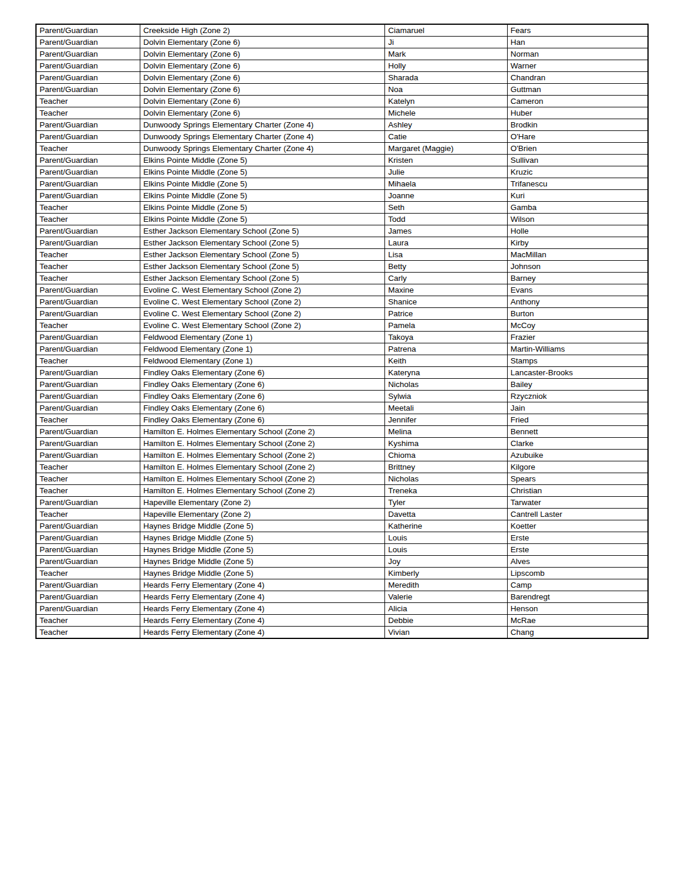| Parent/Guardian | Creekside High (Zone 2) | Ciamaruel | Fears |
| Parent/Guardian | Dolvin Elementary (Zone 6) | Ji | Han |
| Parent/Guardian | Dolvin Elementary (Zone 6) | Mark | Norman |
| Parent/Guardian | Dolvin Elementary (Zone 6) | Holly | Warner |
| Parent/Guardian | Dolvin Elementary (Zone 6) | Sharada | Chandran |
| Parent/Guardian | Dolvin Elementary (Zone 6) | Noa | Guttman |
| Teacher | Dolvin Elementary (Zone 6) | Katelyn | Cameron |
| Teacher | Dolvin Elementary (Zone 6) | Michele | Huber |
| Parent/Guardian | Dunwoody Springs Elementary Charter (Zone 4) | Ashley | Brodkin |
| Parent/Guardian | Dunwoody Springs Elementary Charter (Zone 4) | Catie | O'Hare |
| Teacher | Dunwoody Springs Elementary Charter (Zone 4) | Margaret (Maggie) | O'Brien |
| Parent/Guardian | Elkins Pointe Middle (Zone 5) | Kristen | Sullivan |
| Parent/Guardian | Elkins Pointe Middle (Zone 5) | Julie | Kruzic |
| Parent/Guardian | Elkins Pointe Middle (Zone 5) | Mihaela | Trifanescu |
| Parent/Guardian | Elkins Pointe Middle (Zone 5) | Joanne | Kuri |
| Teacher | Elkins Pointe Middle (Zone 5) | Seth | Gamba |
| Teacher | Elkins Pointe Middle (Zone 5) | Todd | Wilson |
| Parent/Guardian | Esther Jackson Elementary School (Zone 5) | James | Holle |
| Parent/Guardian | Esther Jackson Elementary School (Zone 5) | Laura | Kirby |
| Teacher | Esther Jackson Elementary School (Zone 5) | Lisa | MacMillan |
| Teacher | Esther Jackson Elementary School (Zone 5) | Betty | Johnson |
| Teacher | Esther Jackson Elementary School (Zone 5) | Carly | Barney |
| Parent/Guardian | Evoline C. West Elementary School (Zone 2) | Maxine | Evans |
| Parent/Guardian | Evoline C. West Elementary School (Zone 2) | Shanice | Anthony |
| Parent/Guardian | Evoline C. West Elementary School (Zone 2) | Patrice | Burton |
| Teacher | Evoline C. West Elementary School (Zone 2) | Pamela | McCoy |
| Parent/Guardian | Feldwood Elementary (Zone 1) | Takoya | Frazier |
| Parent/Guardian | Feldwood Elementary (Zone 1) | Patrena | Martin-Williams |
| Teacher | Feldwood Elementary (Zone 1) | Keith | Stamps |
| Parent/Guardian | Findley Oaks Elementary (Zone 6) | Kateryna | Lancaster-Brooks |
| Parent/Guardian | Findley Oaks Elementary (Zone 6) | Nicholas | Bailey |
| Parent/Guardian | Findley Oaks Elementary (Zone 6) | Sylwia | Rzyczniok |
| Parent/Guardian | Findley Oaks Elementary (Zone 6) | Meetali | Jain |
| Teacher | Findley Oaks Elementary (Zone 6) | Jennifer | Fried |
| Parent/Guardian | Hamilton E. Holmes Elementary School (Zone 2) | Melina | Bennett |
| Parent/Guardian | Hamilton E. Holmes Elementary School (Zone 2) | Kyshima | Clarke |
| Parent/Guardian | Hamilton E. Holmes Elementary School (Zone 2) | Chioma | Azubuike |
| Teacher | Hamilton E. Holmes Elementary School (Zone 2) | Brittney | Kilgore |
| Teacher | Hamilton E. Holmes Elementary School (Zone 2) | Nicholas | Spears |
| Teacher | Hamilton E. Holmes Elementary School (Zone 2) | Treneka | Christian |
| Parent/Guardian | Hapeville Elementary (Zone 2) | Tyler | Tarwater |
| Teacher | Hapeville Elementary (Zone 2) | Davetta | Cantrell Laster |
| Parent/Guardian | Haynes Bridge Middle (Zone 5) | Katherine | Koetter |
| Parent/Guardian | Haynes Bridge Middle (Zone 5) | Louis | Erste |
| Parent/Guardian | Haynes Bridge Middle (Zone 5) | Louis | Erste |
| Parent/Guardian | Haynes Bridge Middle (Zone 5) | Joy | Alves |
| Teacher | Haynes Bridge Middle (Zone 5) | Kimberly | Lipscomb |
| Parent/Guardian | Heards Ferry Elementary (Zone 4) | Meredith | Camp |
| Parent/Guardian | Heards Ferry Elementary (Zone 4) | Valerie | Barendregt |
| Parent/Guardian | Heards Ferry Elementary (Zone 4) | Alicia | Henson |
| Teacher | Heards Ferry Elementary (Zone 4) | Debbie | McRae |
| Teacher | Heards Ferry Elementary (Zone 4) | Vivian | Chang |